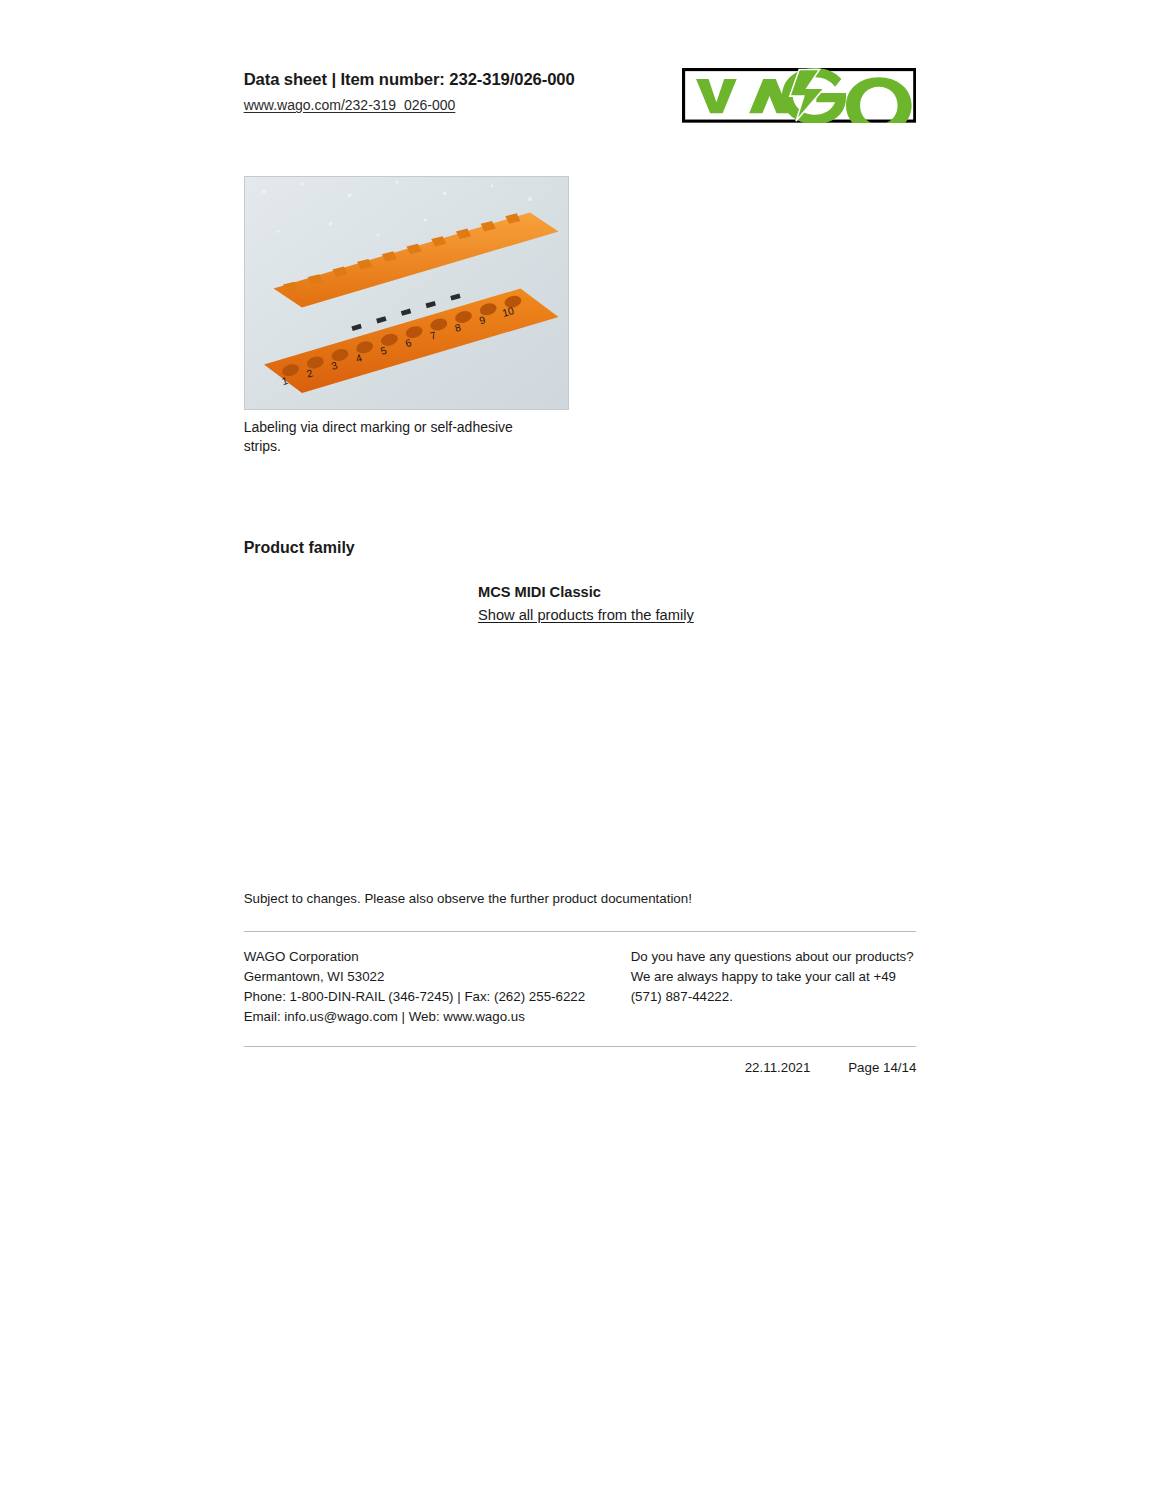Data sheet | Item number: 232-319/026-000
www.wago.com/232-319_026-000
1 2 3 4 5 6 7 8 9 10
Labeling via direct marking or self-adhesive strips.
Product family
MCS MIDI Classic
Show all products from the family
Subject to changes. Please also observe the further product documentation!
WAGO Corporation
Germantown, WI 53022
Phone: 1-800-DIN-RAIL (346-7245) | Fax: (262) 255-6222
Email: info.us@wago.com | Web: www.wago.us
Do you have any questions about our products?
We are always happy to take your call at +49 (571) 887-44222.
22.11.2021 Page 14/14